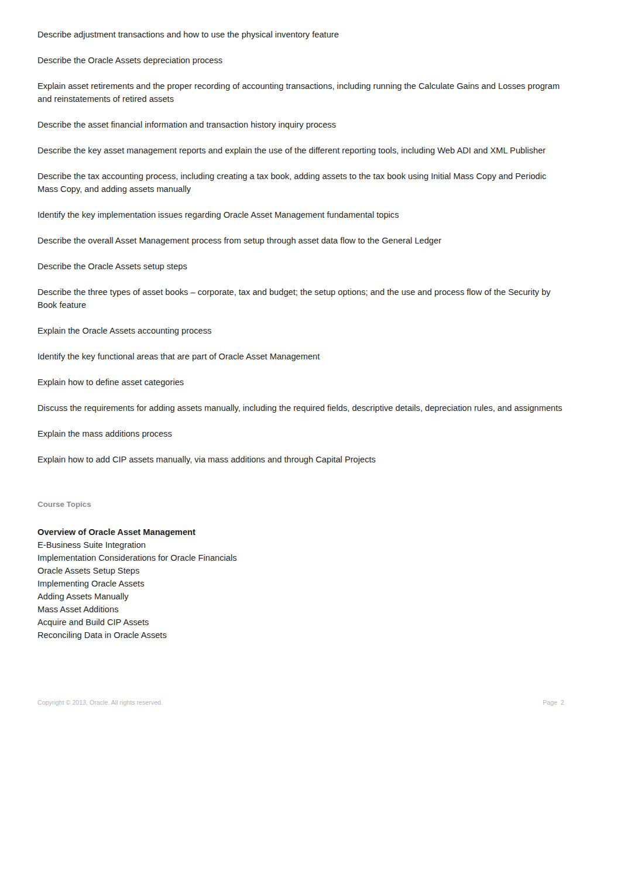Describe adjustment transactions and how to use the physical inventory feature
Describe the Oracle Assets depreciation process
Explain asset retirements and the proper recording of accounting transactions, including running the Calculate Gains and Losses program and reinstatements of retired assets
Describe the asset financial information and transaction history inquiry process
Describe the key asset management reports and explain the use of the different reporting tools, including Web ADI and XML Publisher
Describe the tax accounting process, including creating a tax book, adding assets to the tax book using Initial Mass Copy and Periodic Mass Copy, and adding assets manually
Identify the key implementation issues regarding Oracle Asset Management fundamental topics
Describe the overall Asset Management process from setup through asset data flow to the General Ledger
Describe the Oracle Assets setup steps
Describe the three types of asset books – corporate, tax and budget; the setup options; and the use and process flow of the Security by Book feature
Explain the Oracle Assets accounting process
Identify the key functional areas that are part of Oracle Asset Management
Explain how to define asset categories
Discuss the requirements for adding assets manually, including the required fields, descriptive details, depreciation rules, and assignments
Explain the mass additions process
Explain how to add CIP assets manually, via mass additions and through Capital Projects
Course Topics
Overview of Oracle Asset Management
E-Business Suite Integration
Implementation Considerations for Oracle Financials
Oracle Assets Setup Steps
Implementing Oracle Assets
Adding Assets Manually
Mass Asset Additions
Acquire and Build CIP Assets
Reconciling Data in Oracle Assets
Copyright © 2013, Oracle. All rights reserved. Page 2